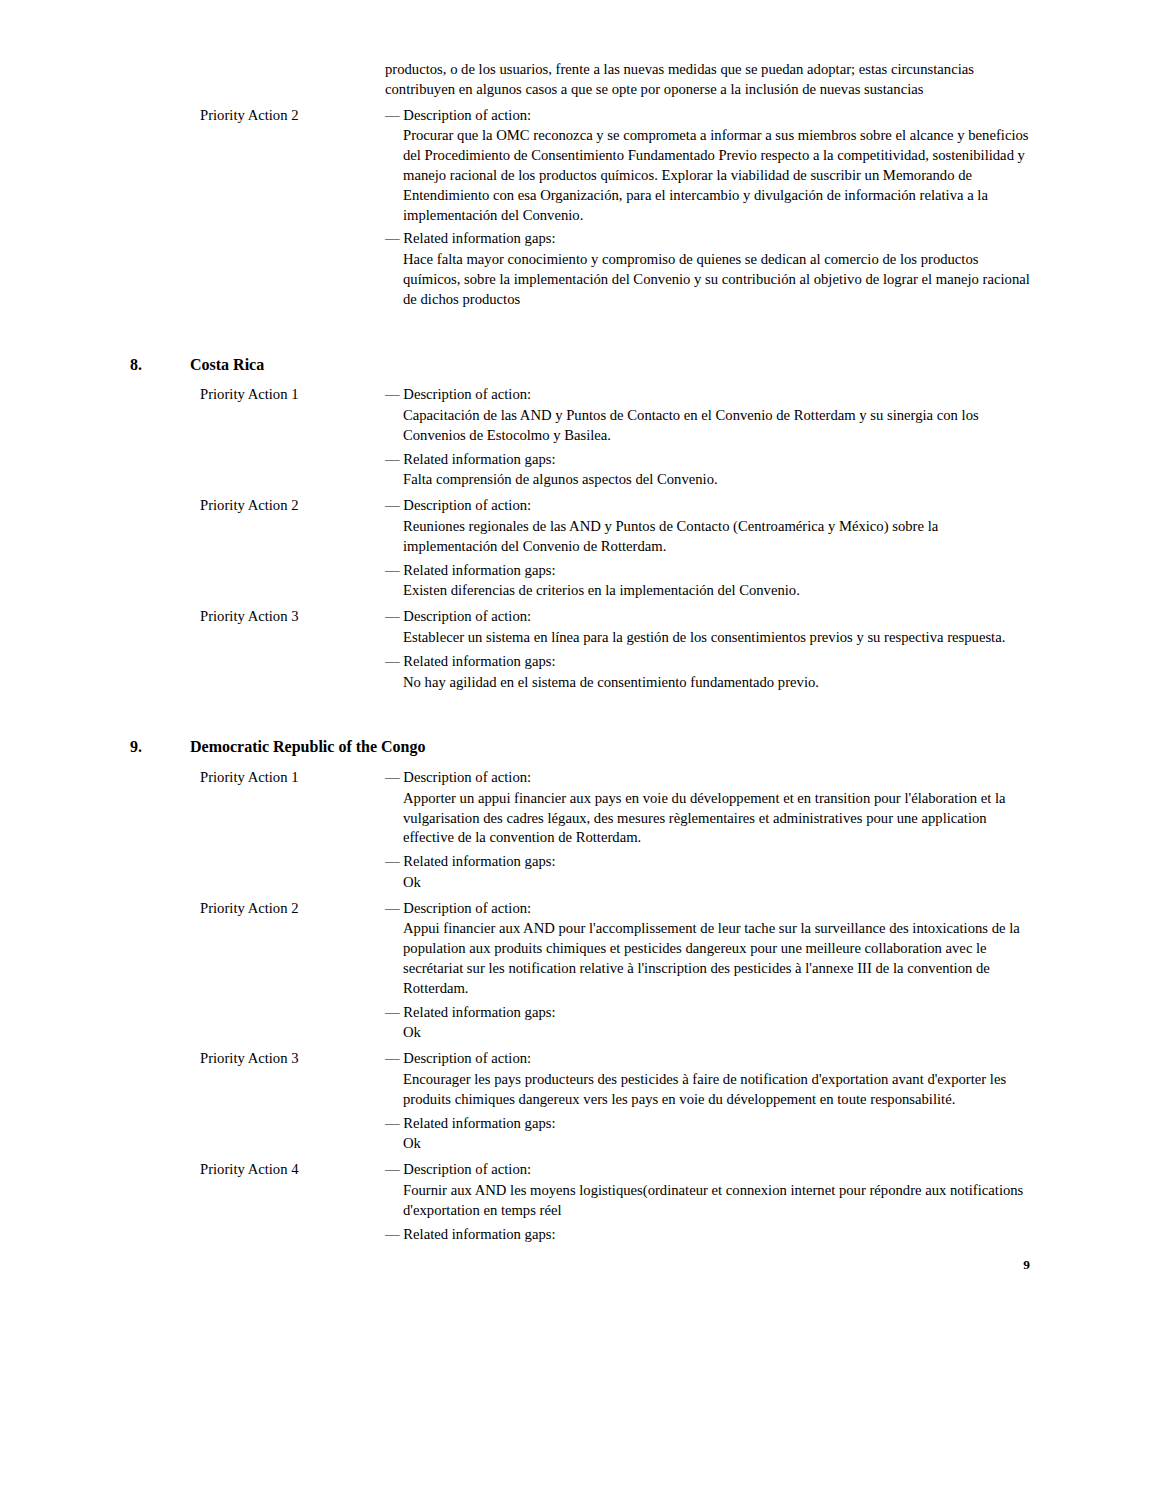productos, o de los usuarios, frente a las nuevas medidas que se puedan adoptar; estas circunstancias contribuyen en algunos casos a que se opte por oponerse a la inclusión de nuevas sustancias
Priority Action 2
— Description of action:
Procurar que la OMC reconozca y se comprometa a informar a sus miembros sobre el alcance y beneficios del Procedimiento de Consentimiento Fundamentado Previo respecto a la competitividad, sostenibilidad y manejo racional de los productos químicos. Explorar la viabilidad de suscribir un Memorando de Entendimiento con esa Organización, para el intercambio y divulgación de información relativa a la implementación del Convenio.
— Related information gaps:
Hace falta mayor conocimiento y compromiso de quienes se dedican al comercio de los productos químicos, sobre la implementación del Convenio y su contribución al objetivo de lograr el manejo racional de dichos productos
8. Costa Rica
Priority Action 1
— Description of action:
Capacitación de las AND y Puntos de Contacto en el Convenio de Rotterdam y su sinergia con los Convenios de Estocolmo y Basilea.
— Related information gaps:
Falta comprensión de algunos aspectos del Convenio.
Priority Action 2
— Description of action:
Reuniones regionales de las AND y Puntos de Contacto (Centroamérica y México) sobre la implementación del Convenio de Rotterdam.
— Related information gaps:
Existen diferencias de criterios en la implementación del Convenio.
Priority Action 3
— Description of action:
Establecer un sistema en línea para la gestión de los consentimientos previos y su respectiva respuesta.
— Related information gaps:
No hay agilidad en el sistema de consentimiento fundamentado previo.
9. Democratic Republic of the Congo
Priority Action 1
— Description of action:
Apporter un appui financier aux pays en voie du développement et en transition pour l'élaboration et la vulgarisation des cadres légaux, des mesures règlementaires et administratives pour une application effective de la convention de Rotterdam.
— Related information gaps:
Ok
Priority Action 2
— Description of action:
Appui financier aux AND pour l'accomplissement de leur tache sur la surveillance des intoxications de la population aux produits chimiques et pesticides dangereux pour une meilleure collaboration avec le secrétariat sur les notification relative à l'inscription des pesticides à l'annexe III de la convention de Rotterdam.
— Related information gaps:
Ok
Priority Action 3
— Description of action:
Encourager les pays producteurs des pesticides à faire de notification d'exportation avant d'exporter les produits chimiques dangereux vers les pays en voie du développement en toute responsabilité.
— Related information gaps:
Ok
Priority Action 4
— Description of action:
Fournir aux AND les moyens logistiques(ordinateur et connexion internet pour répondre aux notifications d'exportation en temps réel
— Related information gaps:
9